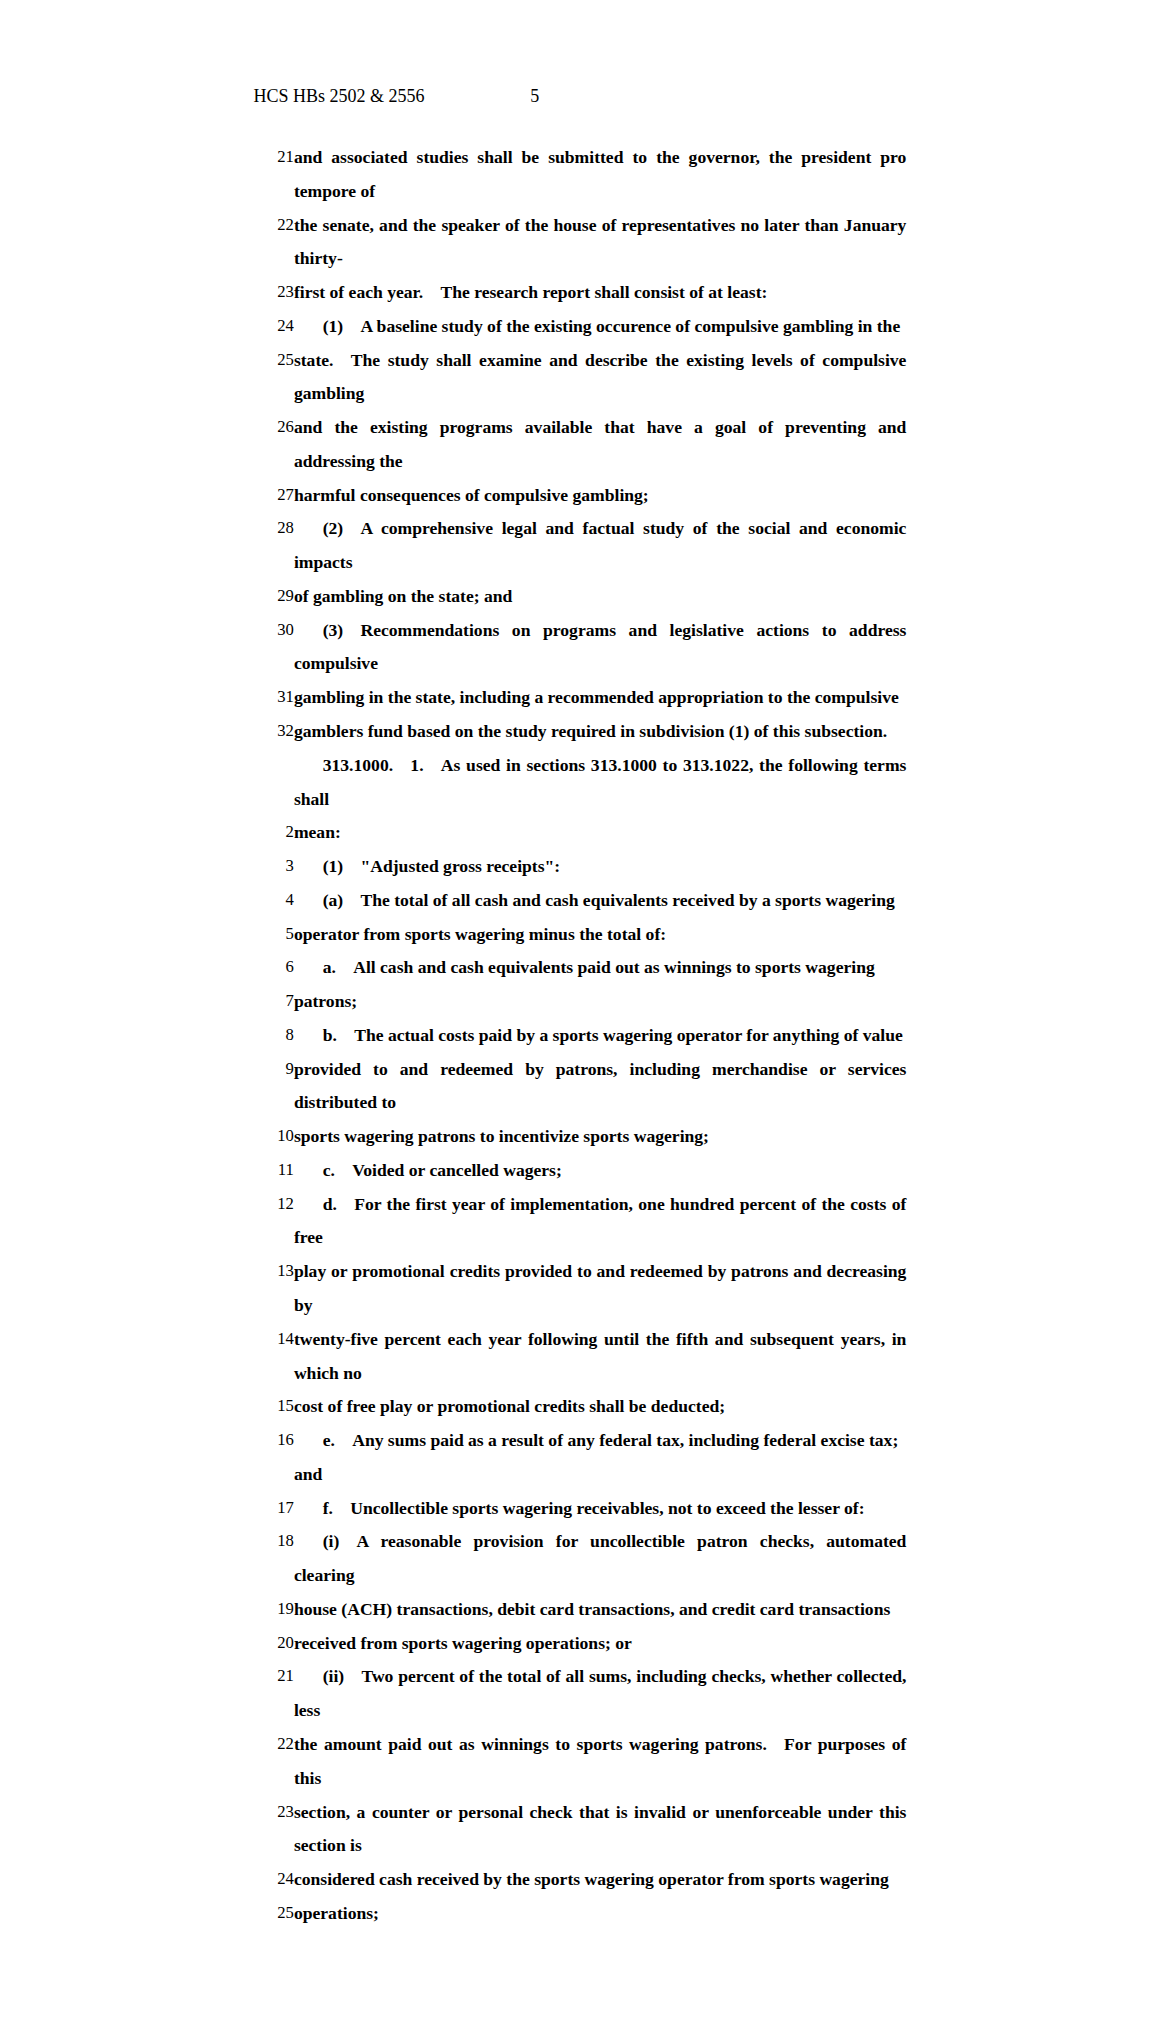HCS HBs 2502 & 2556 5
| 21 | and associated studies shall be submitted to the governor, the president pro tempore of |
| 22 | the senate, and the speaker of the house of representatives no later than January thirty- |
| 23 | first of each year. The research report shall consist of at least: |
| 24 | (1) A baseline study of the existing occurence of compulsive gambling in the |
| 25 | state. The study shall examine and describe the existing levels of compulsive gambling |
| 26 | and the existing programs available that have a goal of preventing and addressing the |
| 27 | harmful consequences of compulsive gambling; |
| 28 | (2) A comprehensive legal and factual study of the social and economic impacts |
| 29 | of gambling on the state; and |
| 30 | (3) Recommendations on programs and legislative actions to address compulsive |
| 31 | gambling in the state, including a recommended appropriation to the compulsive |
| 32 | gamblers fund based on the study required in subdivision (1) of this subsection. |
| | 313.1000. 1. As used in sections 313.1000 to 313.1022, the following terms shall |
| 2 | mean: |
| 3 | (1) "Adjusted gross receipts": |
| 4 | (a) The total of all cash and cash equivalents received by a sports wagering |
| 5 | operator from sports wagering minus the total of: |
| 6 | a. All cash and cash equivalents paid out as winnings to sports wagering |
| 7 | patrons; |
| 8 | b. The actual costs paid by a sports wagering operator for anything of value |
| 9 | provided to and redeemed by patrons, including merchandise or services distributed to |
| 10 | sports wagering patrons to incentivize sports wagering; |
| 11 | c. Voided or cancelled wagers; |
| 12 | d. For the first year of implementation, one hundred percent of the costs of free |
| 13 | play or promotional credits provided to and redeemed by patrons and decreasing by |
| 14 | twenty-five percent each year following until the fifth and subsequent years, in which no |
| 15 | cost of free play or promotional credits shall be deducted; |
| 16 | e. Any sums paid as a result of any federal tax, including federal excise tax; and |
| 17 | f. Uncollectible sports wagering receivables, not to exceed the lesser of: |
| 18 | (i) A reasonable provision for uncollectible patron checks, automated clearing |
| 19 | house (ACH) transactions, debit card transactions, and credit card transactions |
| 20 | received from sports wagering operations; or |
| 21 | (ii) Two percent of the total of all sums, including checks, whether collected, less |
| 22 | the amount paid out as winnings to sports wagering patrons. For purposes of this |
| 23 | section, a counter or personal check that is invalid or unenforceable under this section is |
| 24 | considered cash received by the sports wagering operator from sports wagering |
| 25 | operations; |